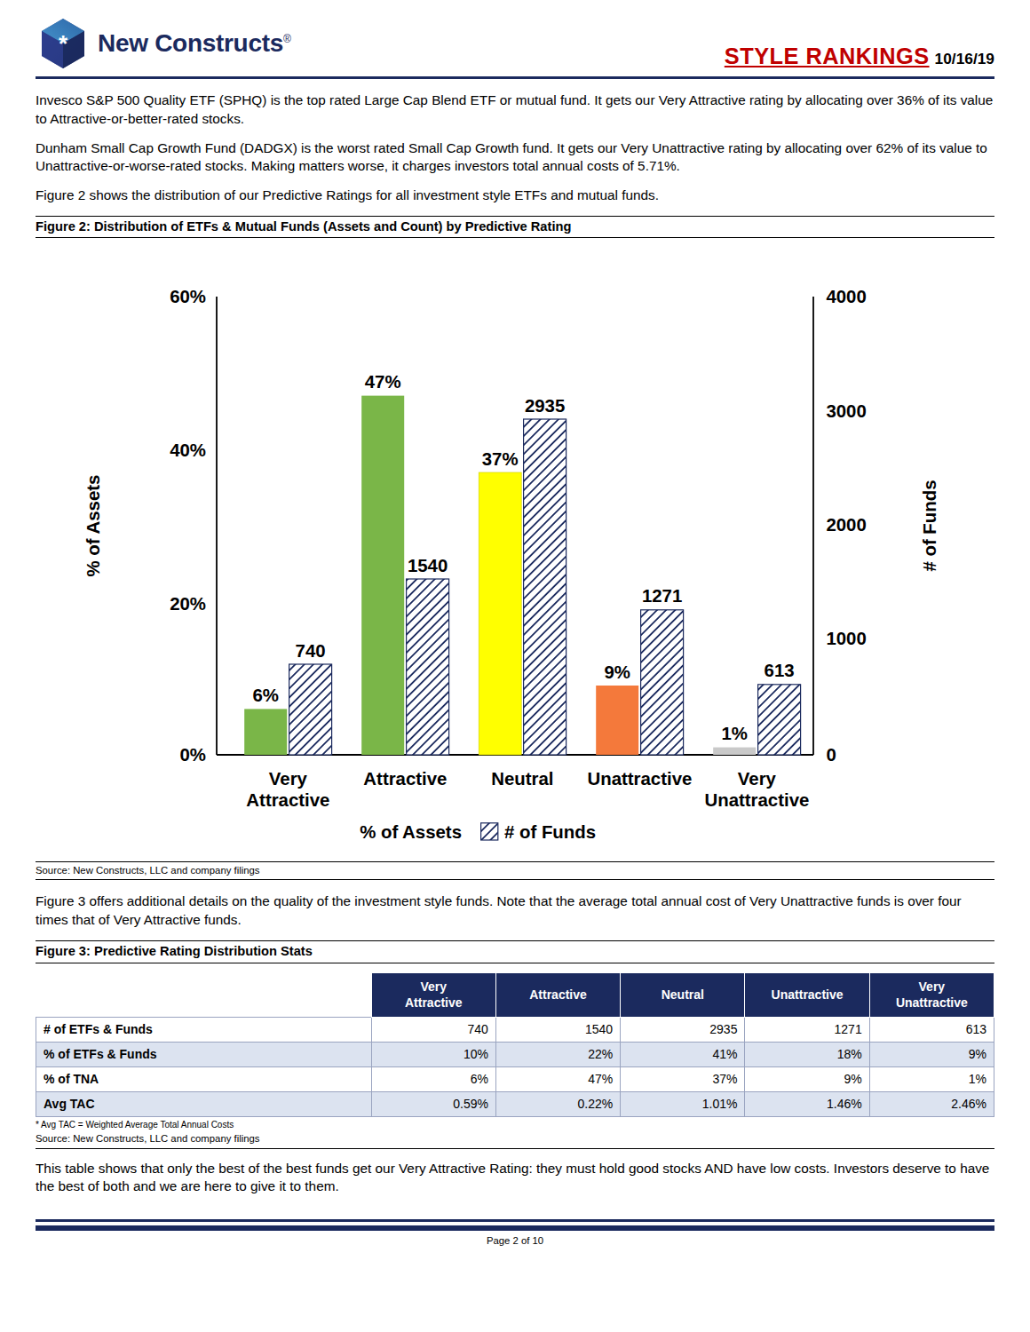*
New Constructs®
STYLE RANKINGS 10/16/19
Invesco S&P 500 Quality ETF (SPHQ) is the top rated Large Cap Blend ETF or mutual fund. It gets our Very Attractive rating by allocating over 36% of its value to Attractive-or-better-rated stocks.
Dunham Small Cap Growth Fund (DADGX) is the worst rated Small Cap Growth fund. It gets our Very Unattractive rating by allocating over 62% of its value to Unattractive-or-worse-rated stocks. Making matters worse, it charges investors total annual costs of 5.71%.
Figure 2 shows the distribution of our Predictive Ratings for all investment style ETFs and mutual funds.
Figure 2: Distribution of ETFs & Mutual Funds (Assets and Count) by Predictive Rating
60% 40% 20% 0% 4000 3000 2000 1000 0 % of Assets # of Funds 6% 740 47% 1540 37% 2935 9% 1271 1% 613 Very Attractive Attractive Neutral Unattractive Very Unattractive % of Assets # of Funds
Source: New Constructs, LLC and company filings
Figure 3 offers additional details on the quality of the investment style funds. Note that the average total annual cost of Very Unattractive funds is over four times that of Very Attractive funds.
Figure 3: Predictive Rating Distribution Stats
| | Very Attractive | Attractive | Neutral | Unattractive | Very Unattractive |
| --- | --- | --- | --- | --- | --- |
| # of ETFs & Funds | 740 | 1540 | 2935 | 1271 | 613 |
| % of ETFs & Funds | 10% | 22% | 41% | 18% | 9% |
| % of TNA | 6% | 47% | 37% | 9% | 1% |
| Avg TAC | 0.59% | 0.22% | 1.01% | 1.46% | 2.46% |
* Avg TAC = Weighted Average Total Annual Costs
Source: New Constructs, LLC and company filings
This table shows that only the best of the best funds get our Very Attractive Rating: they must hold good stocks AND have low costs. Investors deserve to have the best of both and we are here to give it to them.
Page 2 of 10